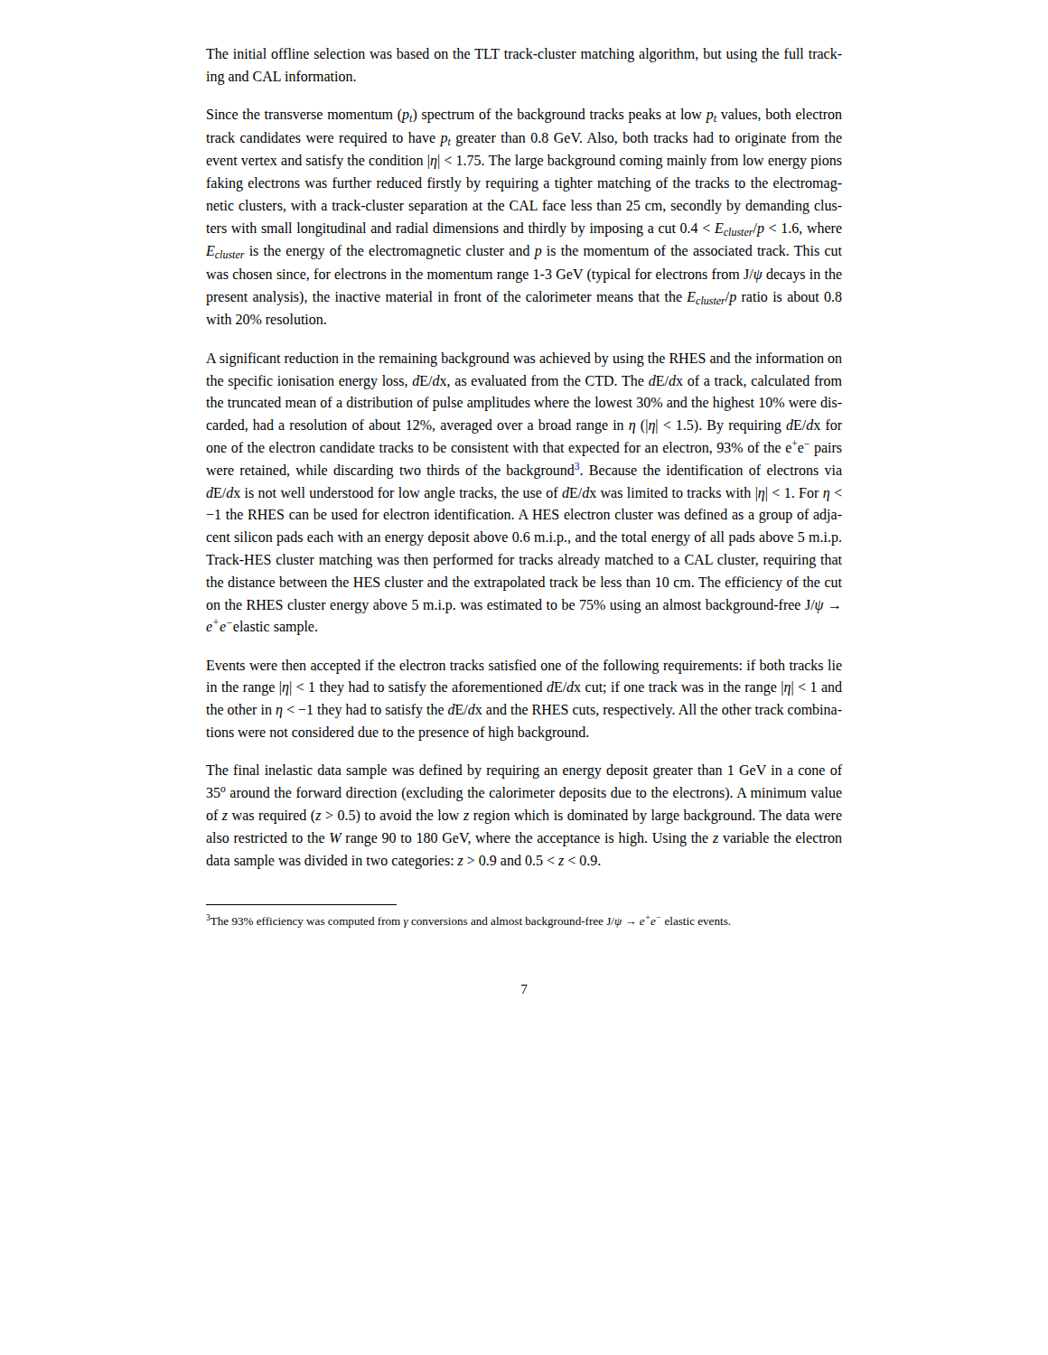The initial offline selection was based on the TLT track-cluster matching algorithm, but using the full tracking and CAL information.
Since the transverse momentum (pt) spectrum of the background tracks peaks at low pt values, both electron track candidates were required to have pt greater than 0.8 GeV. Also, both tracks had to originate from the event vertex and satisfy the condition |η| < 1.75. The large background coming mainly from low energy pions faking electrons was further reduced firstly by requiring a tighter matching of the tracks to the electromagnetic clusters, with a track-cluster separation at the CAL face less than 25 cm, secondly by demanding clusters with small longitudinal and radial dimensions and thirdly by imposing a cut 0.4 < Ecluster/p < 1.6, where Ecluster is the energy of the electromagnetic cluster and p is the momentum of the associated track. This cut was chosen since, for electrons in the momentum range 1-3 GeV (typical for electrons from J/ψ decays in the present analysis), the inactive material in front of the calorimeter means that the Ecluster/p ratio is about 0.8 with 20% resolution.
A significant reduction in the remaining background was achieved by using the RHES and the information on the specific ionisation energy loss, d E/dx, as evaluated from the CTD. The d E/dx of a track, calculated from the truncated mean of a distribution of pulse amplitudes where the lowest 30% and the highest 10% were discarded, had a resolution of about 12%, averaged over a broad range in η (|η| < 1.5). By requiring d E/dx for one of the electron candidate tracks to be consistent with that expected for an electron, 93% of the e+e− pairs were retained, while discarding two thirds of the background3. Because the identification of electrons via d E/dx is not well understood for low angle tracks, the use of d E/dx was limited to tracks with |η| < 1. For η < −1 the RHES can be used for electron identification. A HES electron cluster was defined as a group of adjacent silicon pads each with an energy deposit above 0.6 m.i.p., and the total energy of all pads above 5 m.i.p. Track-HES cluster matching was then performed for tracks already matched to a CAL cluster, requiring that the distance between the HES cluster and the extrapolated track be less than 10 cm. The efficiency of the cut on the RHES cluster energy above 5 m.i.p. was estimated to be 75% using an almost background-free J/ψ → e+e−elastic sample.
Events were then accepted if the electron tracks satisfied one of the following requirements: if both tracks lie in the range |η| < 1 they had to satisfy the aforementioned d E/dx cut; if one track was in the range |η| < 1 and the other in η < −1 they had to satisfy the d E/dx and the RHES cuts, respectively. All the other track combinations were not considered due to the presence of high background.
The final inelastic data sample was defined by requiring an energy deposit greater than 1 GeV in a cone of 35o around the forward direction (excluding the calorimeter deposits due to the electrons). A minimum value of z was required (z > 0.5) to avoid the low z region which is dominated by large background. The data were also restricted to the W range 90 to 180 GeV, where the acceptance is high. Using the z variable the electron data sample was divided in two categories: z > 0.9 and 0.5 < z < 0.9.
3The 93% efficiency was computed from γ conversions and almost background-free J/ψ → e+e− elastic events.
7